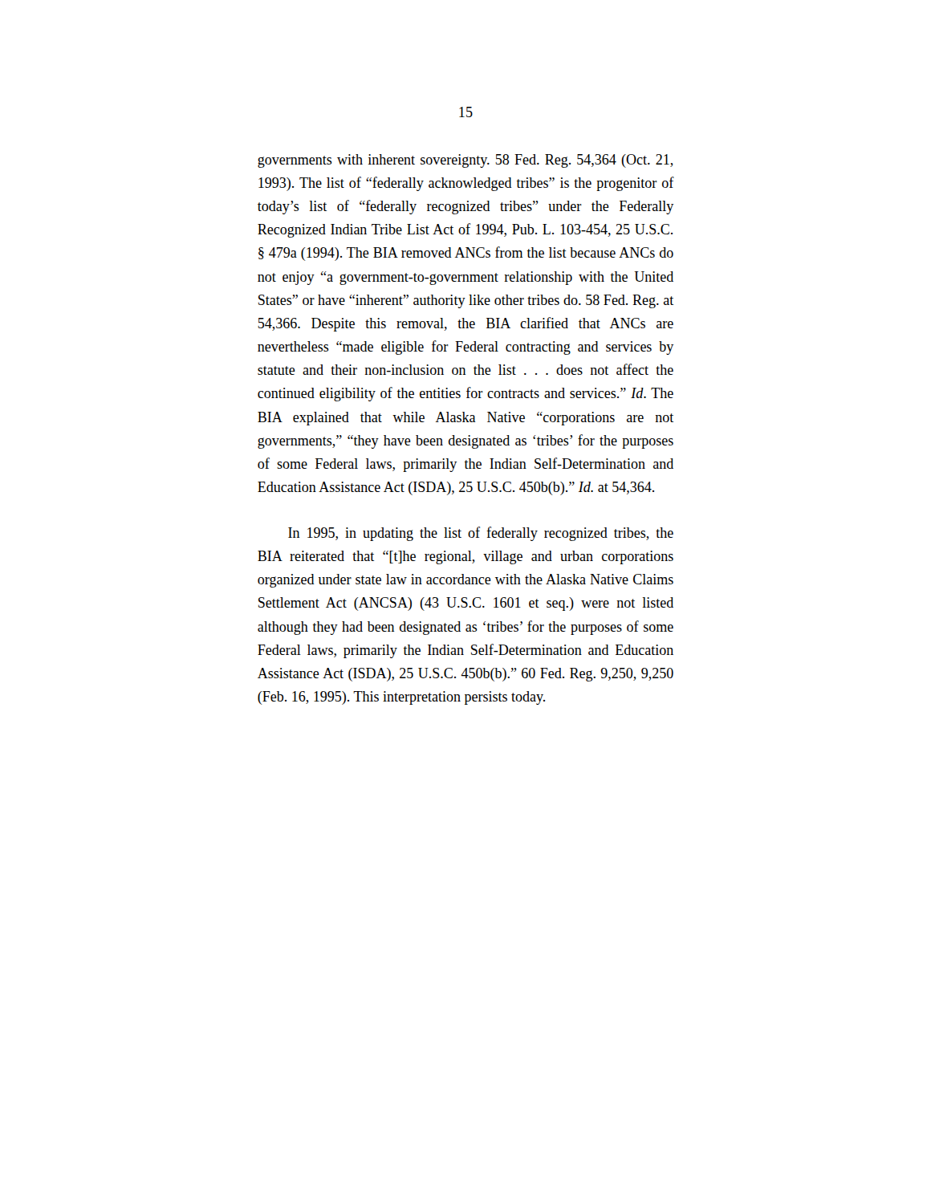15
governments with inherent sovereignty. 58 Fed. Reg. 54,364 (Oct. 21, 1993). The list of “federally acknowledged tribes” is the progenitor of today’s list of “federally recognized tribes” under the Federally Recognized Indian Tribe List Act of 1994, Pub. L. 103-454, 25 U.S.C. § 479a (1994). The BIA removed ANCs from the list because ANCs do not enjoy “a government-to-government relationship with the United States” or have “inherent” authority like other tribes do. 58 Fed. Reg. at 54,366. Despite this removal, the BIA clarified that ANCs are nevertheless “made eligible for Federal contracting and services by statute and their non-inclusion on the list . . . does not affect the continued eligibility of the entities for contracts and services.” Id. The BIA explained that while Alaska Native “corporations are not governments,” “they have been designated as ‘tribes’ for the purposes of some Federal laws, primarily the Indian Self-Determination and Education Assistance Act (ISDA), 25 U.S.C. 450b(b).” Id. at 54,364.
In 1995, in updating the list of federally recognized tribes, the BIA reiterated that “[t]he regional, village and urban corporations organized under state law in accordance with the Alaska Native Claims Settlement Act (ANCSA) (43 U.S.C. 1601 et seq.) were not listed although they had been designated as ‘tribes’ for the purposes of some Federal laws, primarily the Indian Self-Determination and Education Assistance Act (ISDA), 25 U.S.C. 450b(b).” 60 Fed. Reg. 9,250, 9,250 (Feb. 16, 1995). This interpretation persists today.